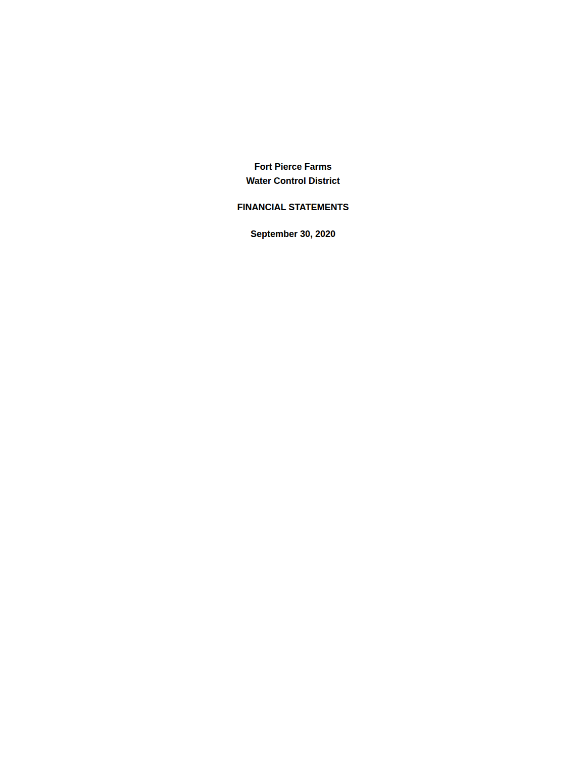Fort Pierce Farms
Water Control District
FINANCIAL STATEMENTS
September 30, 2020